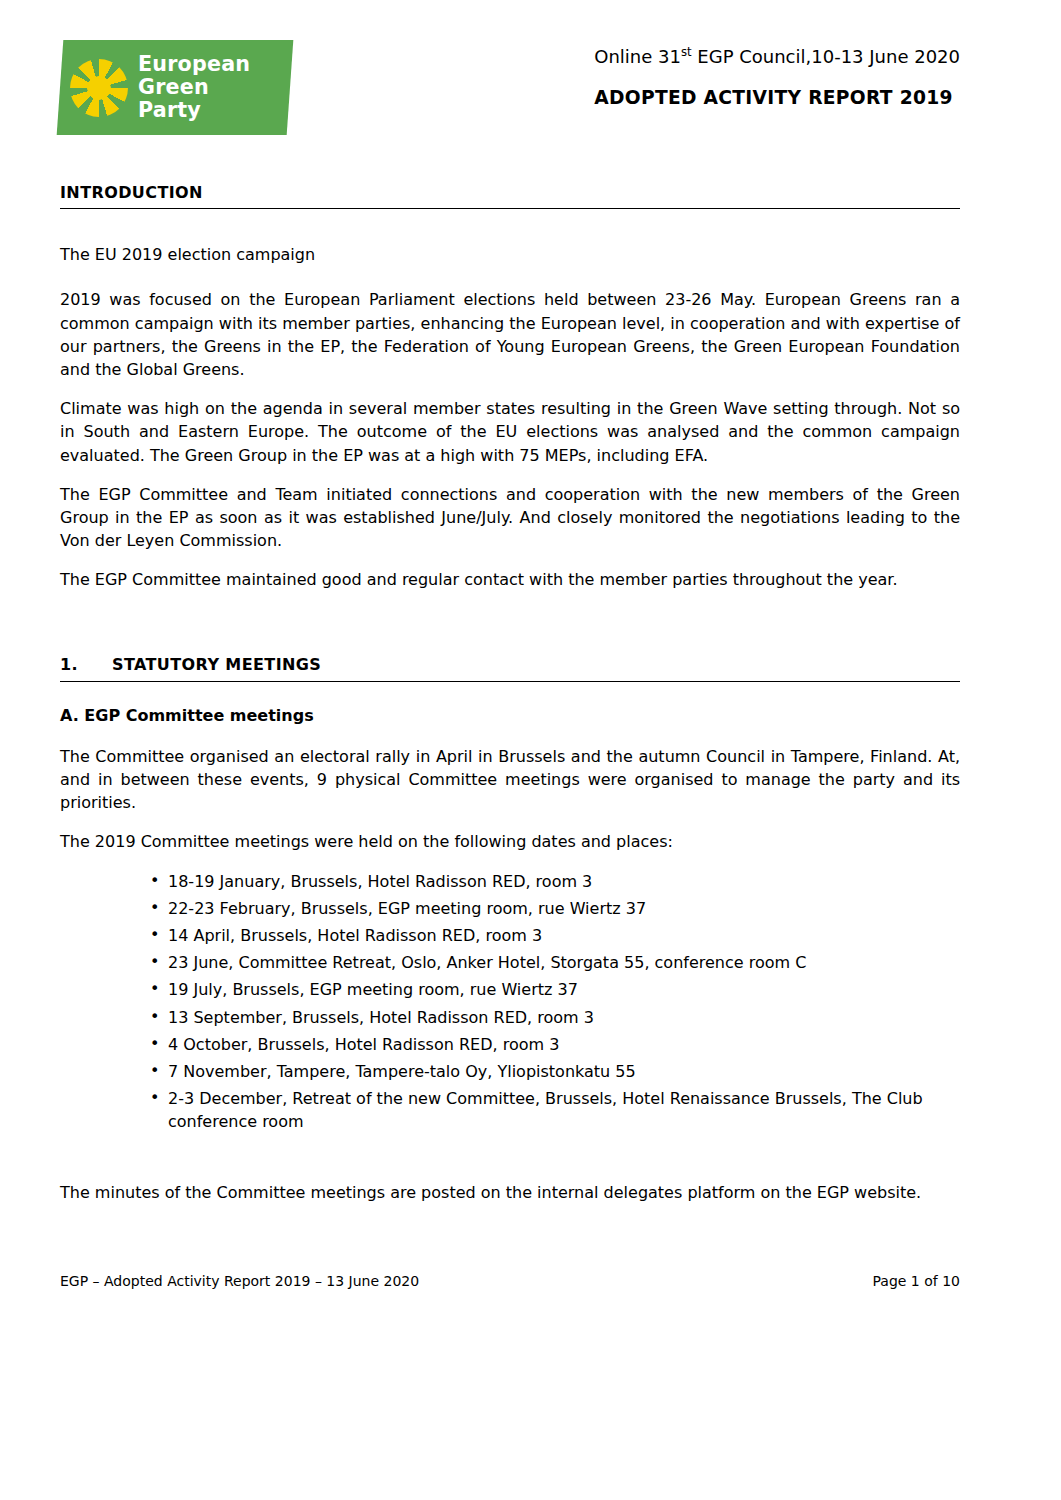European
Green
Party
Online 31st EGP Council,10-13 June 2020
ADOPTED ACTIVITY REPORT 2019
INTRODUCTION
The EU 2019 election campaign
2019 was focused on the European Parliament elections held between 23-26 May. European Greens ran a common campaign with its member parties, enhancing the European level, in cooperation and with expertise of our partners, the Greens in the EP, the Federation of Young European Greens, the Green European Foundation and the Global Greens.
Climate was high on the agenda in several member states resulting in the Green Wave setting through. Not so in South and Eastern Europe. The outcome of the EU elections was analysed and the common campaign evaluated. The Green Group in the EP was at a high with 75 MEPs, including EFA.
The EGP Committee and Team initiated connections and cooperation with the new members of the Green Group in the EP as soon as it was established June/July. And closely monitored the negotiations leading to the Von der Leyen Commission.
The EGP Committee maintained good and regular contact with the member parties throughout the year.
1. STATUTORY MEETINGS
A. EGP Committee meetings
The Committee organised an electoral rally in April in Brussels and the autumn Council in Tampere, Finland. At, and in between these events, 9 physical Committee meetings were organised to manage the party and its priorities.
The 2019 Committee meetings were held on the following dates and places:
18-19 January, Brussels, Hotel Radisson RED, room 3
22-23 February, Brussels, EGP meeting room, rue Wiertz 37
14 April, Brussels, Hotel Radisson RED, room 3
23 June, Committee Retreat, Oslo, Anker Hotel, Storgata 55, conference room C
19 July, Brussels, EGP meeting room, rue Wiertz 37
13 September, Brussels, Hotel Radisson RED, room 3
4 October, Brussels, Hotel Radisson RED, room 3
7 November, Tampere, Tampere-talo Oy, Yliopistonkatu 55
2-3 December, Retreat of the new Committee, Brussels, Hotel Renaissance Brussels, The Club conference room
The minutes of the Committee meetings are posted on the internal delegates platform on the EGP website.
EGP – Adopted Activity Report 2019 – 13 June 2020 Page 1 of 10